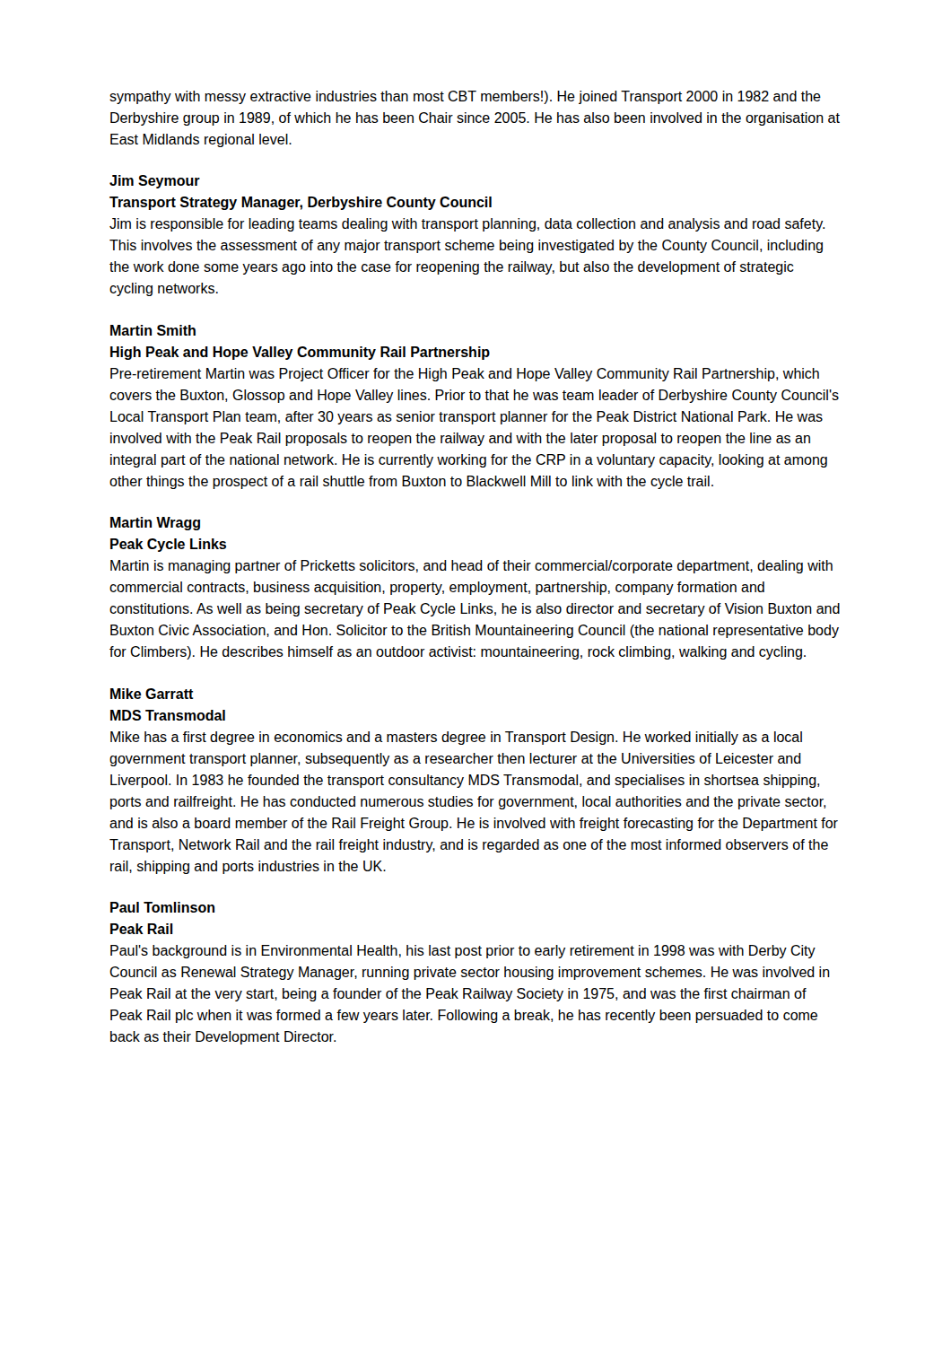sympathy with messy extractive industries than most CBT members!). He joined Transport 2000 in 1982 and the Derbyshire group in 1989, of which he has been Chair since 2005. He has also been involved in the organisation at East Midlands regional level.
Jim Seymour
Transport Strategy Manager, Derbyshire County Council
Jim is responsible for leading teams dealing with transport planning, data collection and analysis and road safety. This involves the assessment of any major transport scheme being investigated by the County Council, including the work done some years ago into the case for reopening the railway, but also the development of strategic cycling networks.
Martin Smith
High Peak and Hope Valley Community Rail Partnership
Pre-retirement Martin was Project Officer for the High Peak and Hope Valley Community Rail Partnership, which covers the Buxton, Glossop and Hope Valley lines. Prior to that he was team leader of Derbyshire County Council's Local Transport Plan team, after 30 years as senior transport planner for the Peak District National Park. He was involved with the Peak Rail proposals to reopen the railway and with the later proposal to reopen the line as an integral part of the national network. He is currently working for the CRP in a voluntary capacity, looking at among other things the prospect of a rail shuttle from Buxton to Blackwell Mill to link with the cycle trail.
Martin Wragg
Peak Cycle Links
Martin is managing partner of Pricketts solicitors, and head of their commercial/corporate department, dealing with commercial contracts, business acquisition, property, employment, partnership, company formation and constitutions. As well as being secretary of Peak Cycle Links, he is also director and secretary of Vision Buxton and Buxton Civic Association, and Hon. Solicitor to the British Mountaineering Council (the national representative body for Climbers). He describes himself as an outdoor activist: mountaineering, rock climbing, walking and cycling.
Mike Garratt
MDS Transmodal
Mike has a first degree in economics and a masters degree in Transport Design. He worked initially as a local government transport planner, subsequently as a researcher then lecturer at the Universities of Leicester and Liverpool. In 1983 he founded the transport consultancy MDS Transmodal, and specialises in shortsea shipping, ports and railfreight. He has conducted numerous studies for government, local authorities and the private sector, and is also a board member of the Rail Freight Group. He is involved with freight forecasting for the Department for Transport, Network Rail and the rail freight industry, and is regarded as one of the most informed observers of the rail, shipping and ports industries in the UK.
Paul Tomlinson
Peak Rail
Paul's background is in Environmental Health, his last post prior to early retirement in 1998 was with Derby City Council as Renewal Strategy Manager, running private sector housing improvement schemes. He was involved in Peak Rail at the very start, being a founder of the Peak Railway Society in 1975, and was the first chairman of Peak Rail plc when it was formed a few years later. Following a break, he has recently been persuaded to come back as their Development Director.